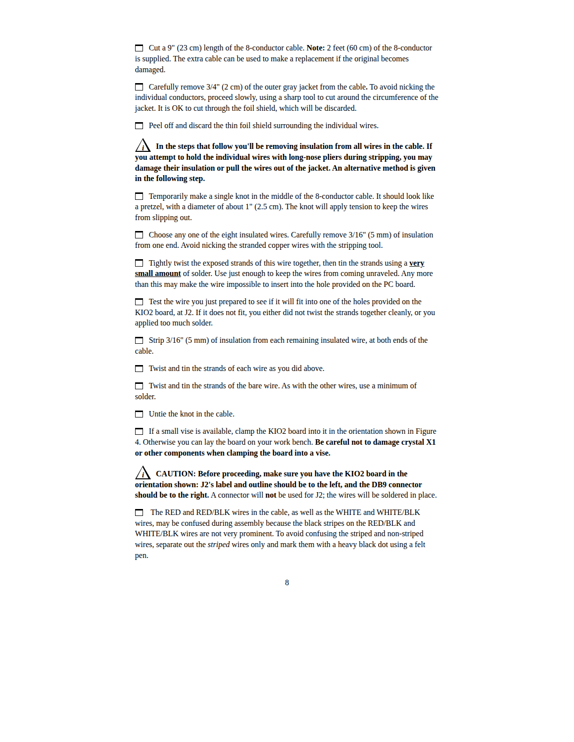Cut a 9" (23 cm) length of the 8-conductor cable. Note: 2 feet (60 cm) of the 8-conductor is supplied. The extra cable can be used to make a replacement if the original becomes damaged.
Carefully remove 3/4" (2 cm) of the outer gray jacket from the cable. To avoid nicking the individual conductors, proceed slowly, using a sharp tool to cut around the circumference of the jacket. It is OK to cut through the foil shield, which will be discarded.
Peel off and discard the thin foil shield surrounding the individual wires.
iIn the steps that follow you'll be removing insulation from all wires in the cable. If you attempt to hold the individual wires with long-nose pliers during stripping, you may damage their insulation or pull the wires out of the jacket. An alternative method is given in the following step.
Temporarily make a single knot in the middle of the 8-conductor cable. It should look like a pretzel, with a diameter of about 1" (2.5 cm). The knot will apply tension to keep the wires from slipping out.
Choose any one of the eight insulated wires. Carefully remove 3/16" (5 mm) of insulation from one end. Avoid nicking the stranded copper wires with the stripping tool.
Tightly twist the exposed strands of this wire together, then tin the strands using a very small amount of solder. Use just enough to keep the wires from coming unraveled. Any more than this may make the wire impossible to insert into the hole provided on the PC board.
Test the wire you just prepared to see if it will fit into one of the holes provided on the KIO2 board, at J2. If it does not fit, you either did not twist the strands together cleanly, or you applied too much solder.
Strip 3/16" (5 mm) of insulation from each remaining insulated wire, at both ends of the cable.
Twist and tin the strands of each wire as you did above.
Twist and tin the strands of the bare wire. As with the other wires, use a minimum of solder.
Untie the knot in the cable.
If a small vise is available, clamp the KIO2 board into it in the orientation shown in Figure 4. Otherwise you can lay the board on your work bench. Be careful not to damage crystal X1 or other components when clamping the board into a vise.
iCAUTION: Before proceeding, make sure you have the KIO2 board in the orientation shown: J2's label and outline should be to the left, and the DB9 connector should be to the right. A connector will not be used for J2; the wires will be soldered in place.
The RED and RED/BLK wires in the cable, as well as the WHITE and WHITE/BLK wires, may be confused during assembly because the black stripes on the RED/BLK and WHITE/BLK wires are not very prominent. To avoid confusing the striped and non-striped wires, separate out the striped wires only and mark them with a heavy black dot using a felt pen.
8